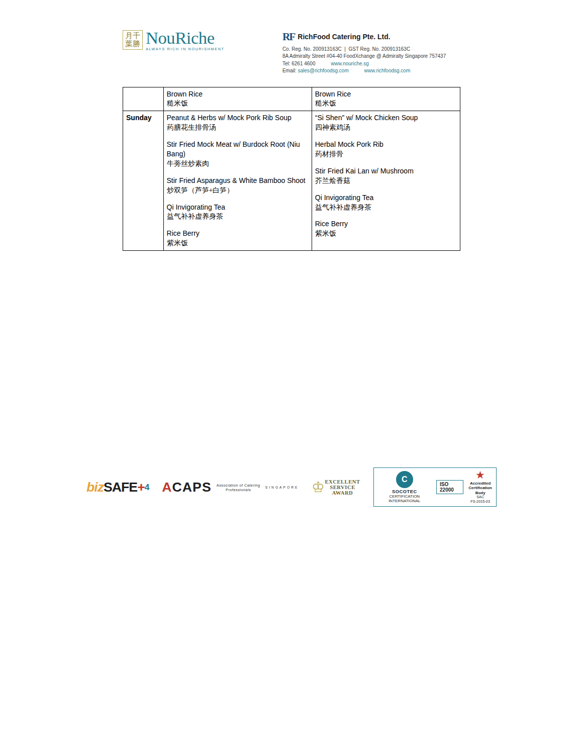月千 葉勝
Nou Riche
Always Rich in Nourishment
RF RichFood Catering Pte. Ltd.
Co. Reg. No. 200913163C | GST Reg. No. 200913163C
8A Admiralty Street #04-40 FoodXchange @ Admiralty Singapore 757437
Tel: 6261 4600 www.nouriche.sg
Email: sales@richfoodsg.com www.richfoodsg.com
| | Brown Rice 糙米饭 | Brown Rice 糙米饭 |
| Sunday | Peanut & Herbs w/ Mock Pork Rib Soup 药膳花生排骨汤 Stir Fried Mock Meat w/ Burdock Root (Niu Bang) 牛蒡丝炒素肉 Stir Fried Asparagus & White Bamboo Shoot 炒双笋（芦笋+白笋） Qi Invigorating Tea 益气补补虚养身茶 Rice Berry 紫米饭 | “Si Shen” w/ Mock Chicken Soup 四神素鸡汤 Herbal Mock Pork Rib 药材排骨 Stir Fried Kai Lan w/ Mushroom 芥兰烩香菇 Qi Invigorating Tea 益气补补虚养身茶 Rice Berry 紫米饭 |
biz SAFE+4
ACAPS
Association of Catering Professionals
SINGAPORE
♔
EXCELLENT
SERVICE
AWARD
C
SOCOTEC
CERTIFICATION INTERNATIONAL
ISO 22000
★
Accredited
Certification
Body
SAC
FS-2015-03